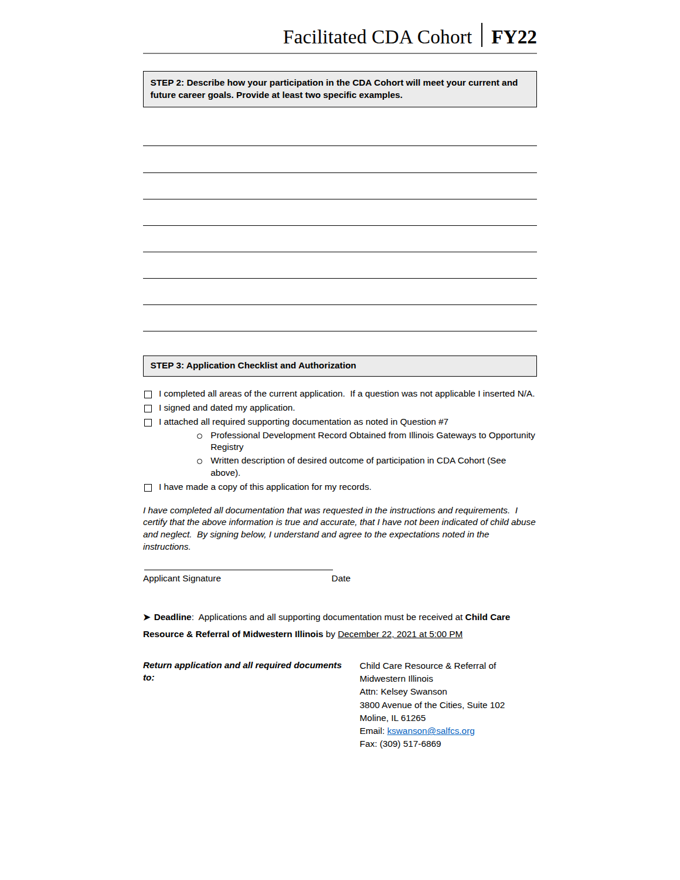Facilitated CDA Cohort FY22
STEP 2: Describe how your participation in the CDA Cohort will meet your current and future career goals. Provide at least two specific examples.
STEP 3: Application Checklist and Authorization
I completed all areas of the current application. If a question was not applicable I inserted N/A.
I signed and dated my application.
I attached all required supporting documentation as noted in Question #7
Professional Development Record Obtained from Illinois Gateways to Opportunity Registry
Written description of desired outcome of participation in CDA Cohort (See above).
I have made a copy of this application for my records.
I have completed all documentation that was requested in the instructions and requirements. I certify that the above information is true and accurate, that I have not been indicated of child abuse and neglect. By signing below, I understand and agree to the expectations noted in the instructions.
Applicant Signature
Date
➤Deadline: Applications and all supporting documentation must be received at Child Care Resource & Referral of Midwestern Illinois by December 22, 2021 at 5:00 PM
Return application and all required documents to:
Child Care Resource & Referral of Midwestern Illinois
Attn: Kelsey Swanson
3800 Avenue of the Cities, Suite 102
Moline, IL 61265
Email: kswanson@salfcs.org
Fax: (309) 517-6869